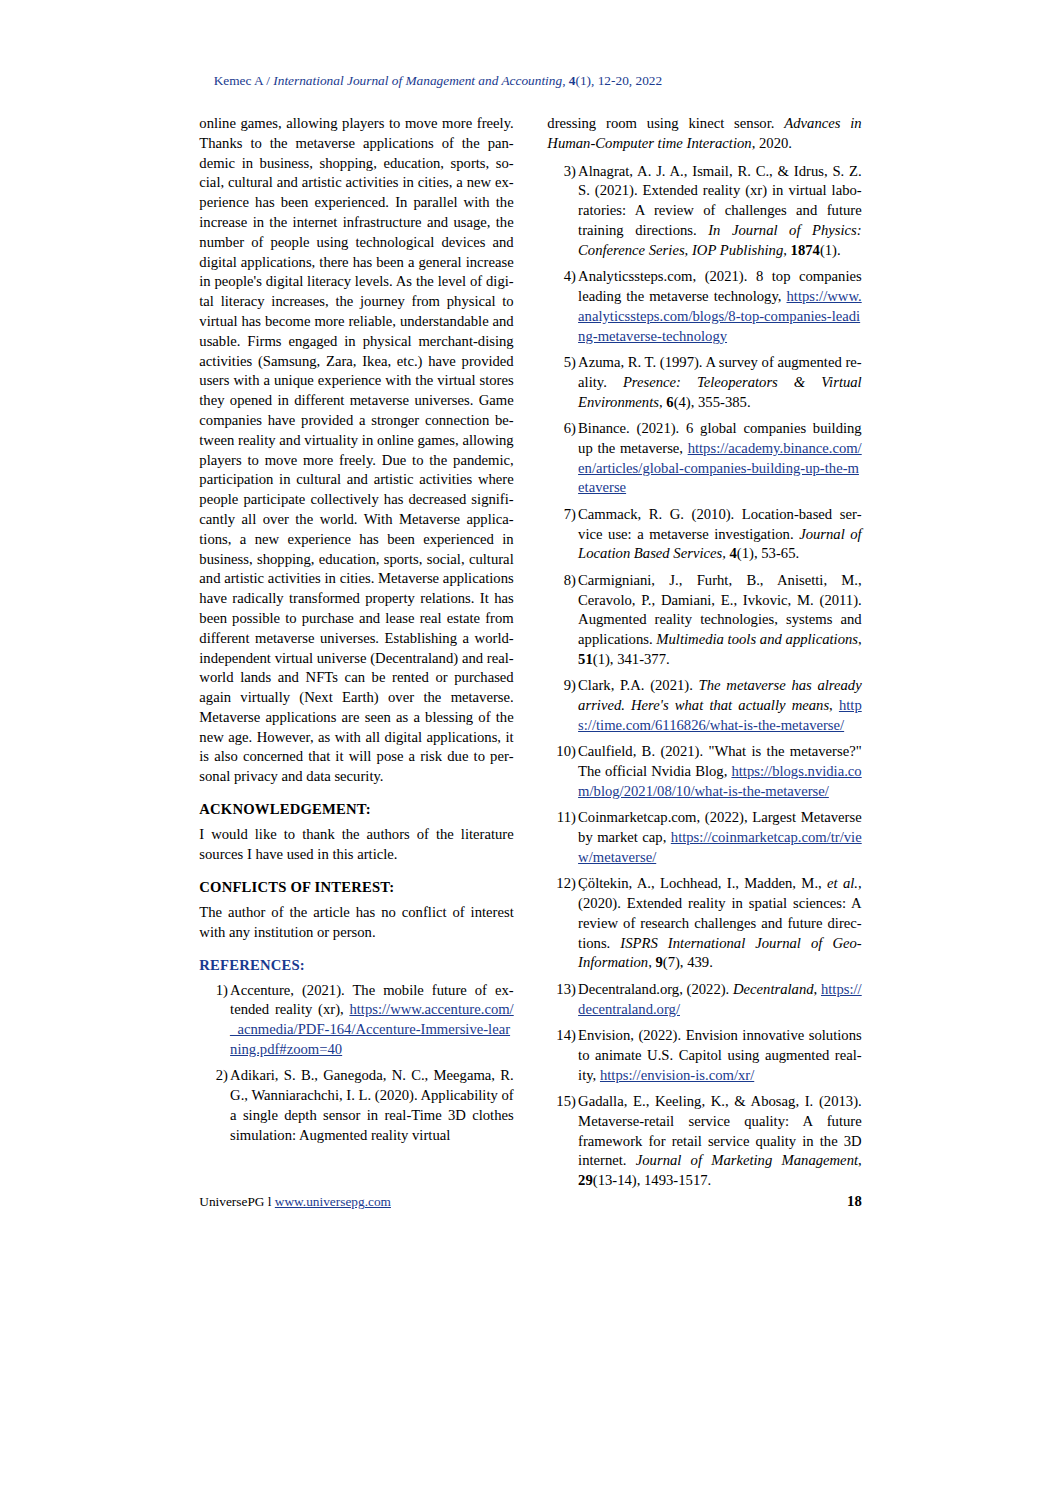Kemec A / International Journal of Management and Accounting, 4(1), 12-20, 2022
online games, allowing players to move more freely. Thanks to the metaverse applications of the pandemic in business, shopping, education, sports, social, cultural and artistic activities in cities, a new experience has been experienced. In parallel with the increase in the internet infrastructure and usage, the number of people using technological devices and digital applications, there has been a general increase in people's digital literacy levels. As the level of digital literacy increases, the journey from physical to virtual has become more reliable, understandable and usable. Firms engaged in physical merchant-dising activities (Samsung, Zara, Ikea, etc.) have provided users with a unique experience with the virtual stores they opened in different metaverse universes. Game companies have provided a stronger connection between reality and virtuality in online games, allowing players to move more freely. Due to the pandemic, participation in cultural and artistic activities where people participate collectively has decreased significantly all over the world. With Metaverse applications, a new experience has been experienced in business, shopping, education, sports, social, cultural and artistic activities in cities. Metaverse applications have radically transformed property relations. It has been possible to purchase and lease real estate from different metaverse universes. Establishing a world-independent virtual universe (Decentraland) and real-world lands and NFTs can be rented or purchased again virtually (Next Earth) over the metaverse. Metaverse applications are seen as a blessing of the new age. However, as with all digital applications, it is also concerned that it will pose a risk due to personal privacy and data security.
ACKNOWLEDGEMENT:
I would like to thank the authors of the literature sources I have used in this article.
CONFLICTS OF INTEREST:
The author of the article has no conflict of interest with any institution or person.
REFERENCES:
Accenture, (2021). The mobile future of extended reality (xr), https://www.accenture.com/_acnmedia/PDF-164/Accenture-Immersive-learning.pdf#zoom=40
Adikari, S. B., Ganegoda, N. C., Meegama, R. G., Wanniarachchi, I. L. (2020). Applicability of a single depth sensor in real-Time 3D clothes simulation: Augmented reality virtual
dressing room using kinect sensor. Advances in Human-Computer time Interaction, 2020.
Alnagrat, A. J. A., Ismail, R. C., & Idrus, S. Z. S. (2021). Extended reality (xr) in virtual laboratories: A review of challenges and future training directions. In Journal of Physics: Conference Series, IOP Publishing, 1874(1).
Analyticssteps.com, (2021). 8 top companies leading the metaverse technology, https://www.analyticssteps.com/blogs/8-top-companies-leading-metaverse-technology
Azuma, R. T. (1997). A survey of augmented reality. Presence: Teleoperators & Virtual Environments, 6(4), 355-385.
Binance. (2021). 6 global companies building up the metaverse, https://academy.binance.com/en/articles/global-companies-building-up-the-metaverse
Cammack, R. G. (2010). Location-based service use: a metaverse investigation. Journal of Location Based Services, 4(1), 53-65.
Carmigniani, J., Furht, B., Anisetti, M., Ceravolo, P., Damiani, E., Ivkovic, M. (2011). Augmented reality technologies, systems and applications. Multimedia tools and applications, 51(1), 341-377.
Clark, P.A. (2021). The metaverse has already arrived. Here's what that actually means, https://time.com/6116826/what-is-the-metaverse/
Caulfield, B. (2021). "What is the metaverse?" The official Nvidia Blog, https://blogs.nvidia.com/blog/2021/08/10/what-is-the-metaverse/
Coinmarketcap.com, (2022), Largest Metaverse by market cap, https://coinmarketcap.com/tr/view/metaverse/
Çöltekin, A., Lochhead, I., Madden, M., et al., (2020). Extended reality in spatial sciences: A review of research challenges and future directions. ISPRS International Journal of Geo-Information, 9(7), 439.
Decentraland.org, (2022). Decentraland, https://decentraland.org/
Envision, (2022). Envision innovative solutions to animate U.S. Capitol using augmented reality, https://envision-is.com/xr/
Gadalla, E., Keeling, K., & Abosag, I. (2013). Metaverse-retail service quality: A future framework for retail service quality in the 3D internet. Journal of Marketing Management, 29(13-14), 1493-1517.
UniversePG l www.universepg.com
18